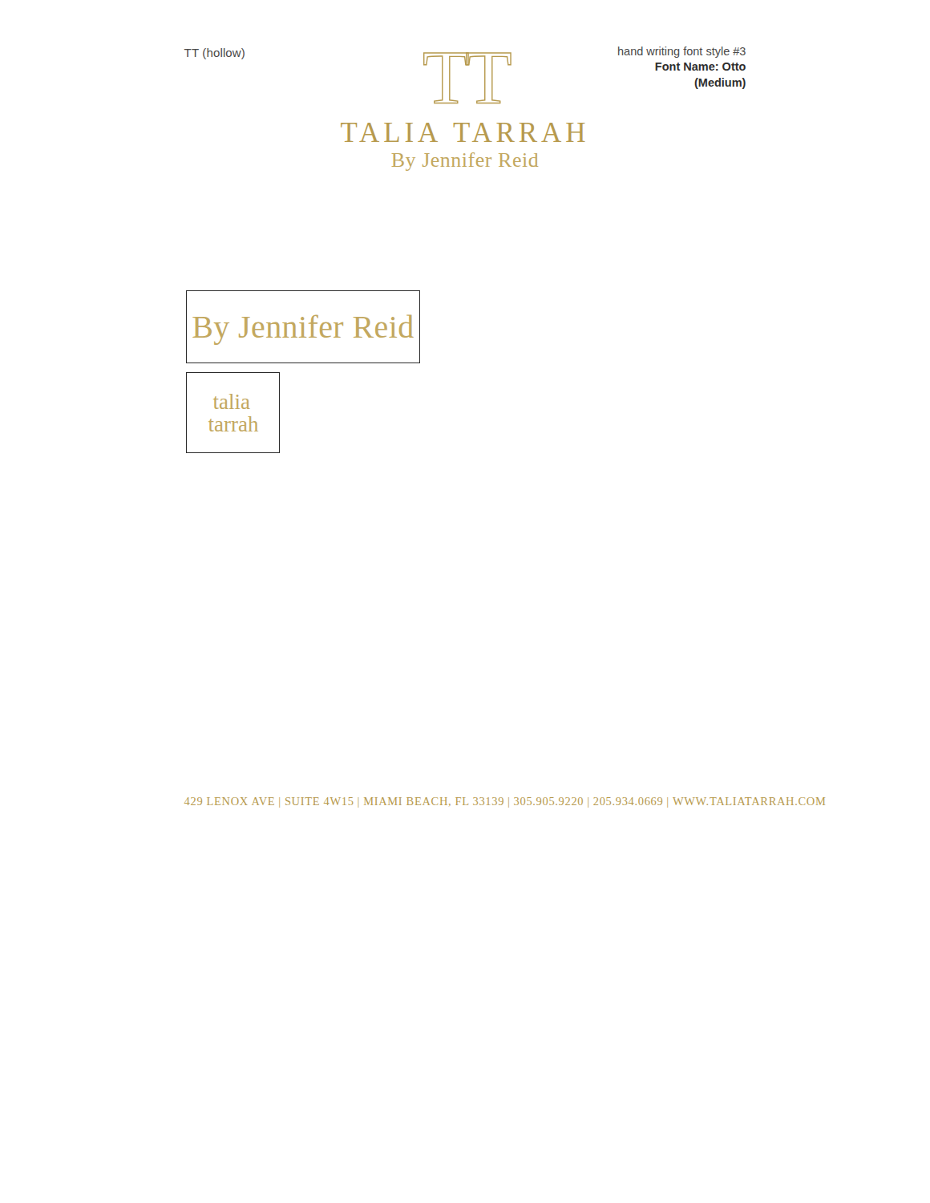TT (hollow)
TT TALIA TARRAH By Jennifer Reid
hand writing font style #3
Font Name: Otto (Medium)
By Jennifer Reid
talia tarrah
429 LENOX AVE|SUITE 4W15|MIAMI BEACH, FL 33139|305.905.9220|205.934.0669|WWW.TALIATARRAH.COM